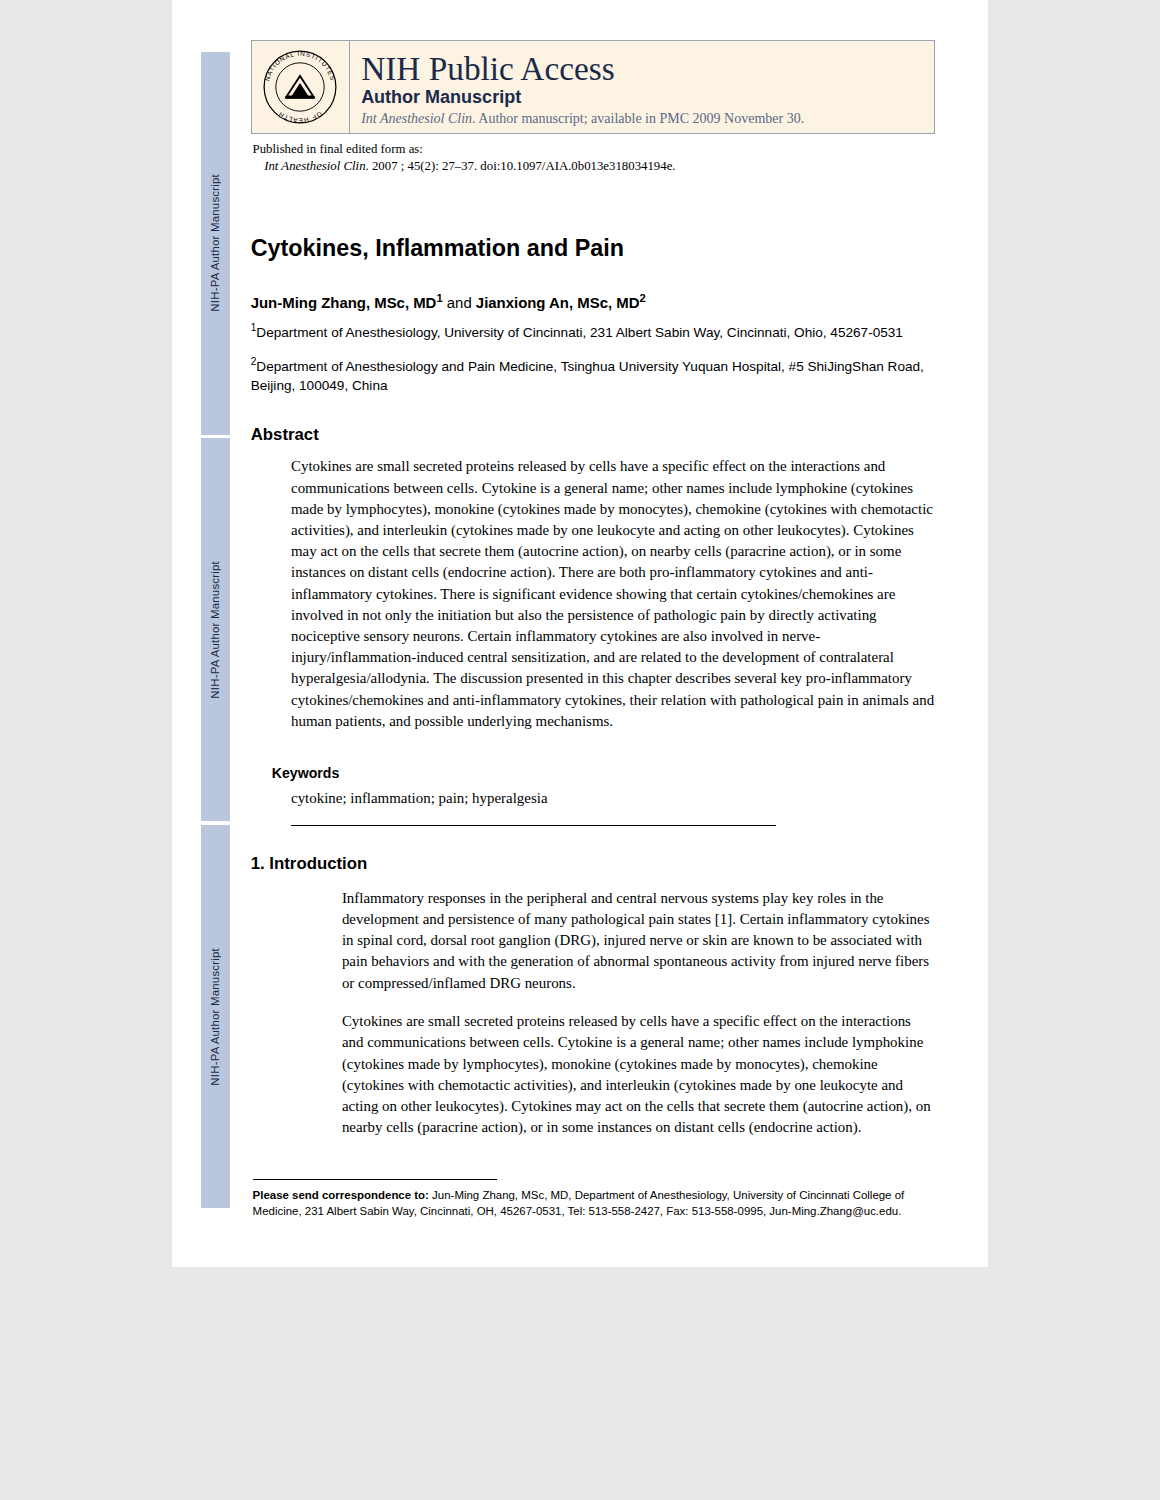NIH-PA Author Manuscript
NIH-PA Author Manuscript
NIH-PA Author Manuscript
NATIONAL INSTITUTES OF HEALTH
NIH Public Access
Author Manuscript
Int Anesthesiol Clin. Author manuscript; available in PMC 2009 November 30.
Published in final edited form as:
Int Anesthesiol Clin. 2007 ; 45(2): 27–37. doi:10.1097/AIA.0b013e318034194e.
Cytokines, Inflammation and Pain
Jun-Ming Zhang, MSc, MD1 and Jianxiong An, MSc, MD2
1 Department of Anesthesiology, University of Cincinnati, 231 Albert Sabin Way, Cincinnati, Ohio, 45267-0531
2 Department of Anesthesiology and Pain Medicine, Tsinghua University Yuquan Hospital, #5 ShiJingShan Road, Beijing, 100049, China
Abstract
Cytokines are small secreted proteins released by cells have a specific effect on the interactions and communications between cells. Cytokine is a general name; other names include lymphokine (cytokines made by lymphocytes), monokine (cytokines made by monocytes), chemokine (cytokines with chemotactic activities), and interleukin (cytokines made by one leukocyte and acting on other leukocytes). Cytokines may act on the cells that secrete them (autocrine action), on nearby cells (paracrine action), or in some instances on distant cells (endocrine action). There are both pro-inflammatory cytokines and anti-inflammatory cytokines. There is significant evidence showing that certain cytokines/chemokines are involved in not only the initiation but also the persistence of pathologic pain by directly activating nociceptive sensory neurons. Certain inflammatory cytokines are also involved in nerve-injury/inflammation-induced central sensitization, and are related to the development of contralateral hyperalgesia/allodynia. The discussion presented in this chapter describes several key pro-inflammatory cytokines/chemokines and anti-inflammatory cytokines, their relation with pathological pain in animals and human patients, and possible underlying mechanisms.
Keywords
cytokine; inflammation; pain; hyperalgesia
1. Introduction
Inflammatory responses in the peripheral and central nervous systems play key roles in the development and persistence of many pathological pain states [1]. Certain inflammatory cytokines in spinal cord, dorsal root ganglion (DRG), injured nerve or skin are known to be associated with pain behaviors and with the generation of abnormal spontaneous activity from injured nerve fibers or compressed/inflamed DRG neurons.
Cytokines are small secreted proteins released by cells have a specific effect on the interactions and communications between cells. Cytokine is a general name; other names include lymphokine (cytokines made by lymphocytes), monokine (cytokines made by monocytes), chemokine (cytokines with chemotactic activities), and interleukin (cytokines made by one leukocyte and acting on other leukocytes). Cytokines may act on the cells that secrete them (autocrine action), on nearby cells (paracrine action), or in some instances on distant cells (endocrine action).
Please send correspondence to: Jun-Ming Zhang, MSc, MD, Department of Anesthesiology, University of Cincinnati College of Medicine, 231 Albert Sabin Way, Cincinnati, OH, 45267-0531, Tel: 513-558-2427, Fax: 513-558-0995, Jun-Ming.Zhang@uc.edu.